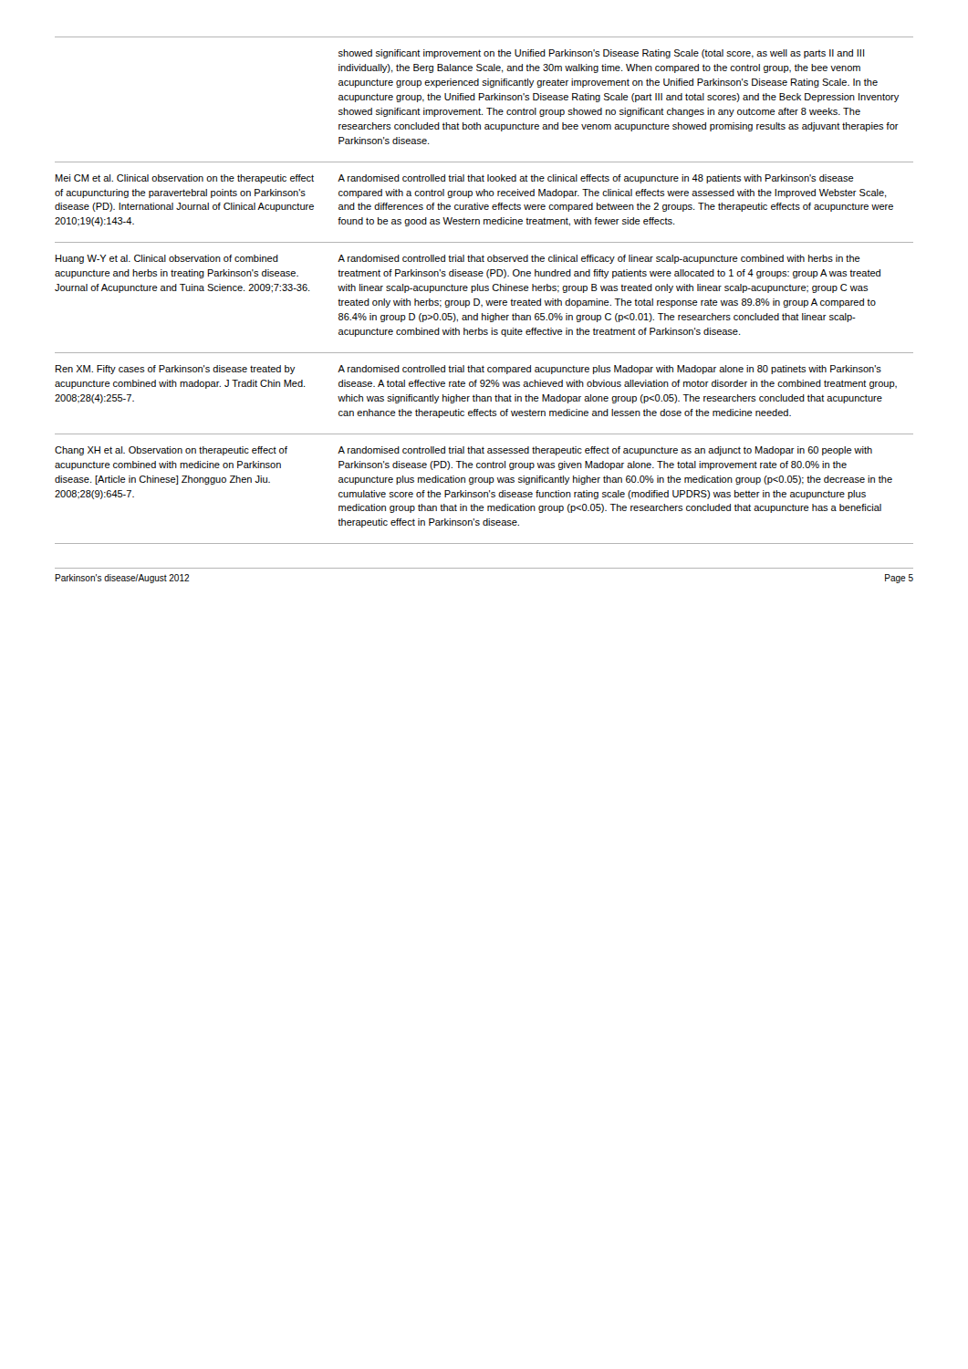| | showed significant improvement on the Unified Parkinson's Disease Rating Scale (total score, as well as parts II and III individually), the Berg Balance Scale, and the 30m walking time. When compared to the control group, the bee venom acupuncture group experienced significantly greater improvement on the Unified Parkinson's Disease Rating Scale. In the acupuncture group, the Unified Parkinson's Disease Rating Scale (part III and total scores) and the Beck Depression Inventory showed significant improvement. The control group showed no significant changes in any outcome after 8 weeks. The researchers concluded that both acupuncture and bee venom acupuncture showed promising results as adjuvant therapies for Parkinson's disease. |
| Mei CM et al. Clinical observation on the therapeutic effect of acupuncturing the paravertebral points on Parkinson's disease (PD). International Journal of Clinical Acupuncture 2010;19(4):143-4. | A randomised controlled trial that looked at the clinical effects of acupuncture in 48 patients with Parkinson's disease compared with a control group who received Madopar. The clinical effects were assessed with the Improved Webster Scale, and the differences of the curative effects were compared between the 2 groups. The therapeutic effects of acupuncture were found to be as good as Western medicine treatment, with fewer side effects. |
| Huang W-Y et al. Clinical observation of combined acupuncture and herbs in treating Parkinson's disease. Journal of Acupuncture and Tuina Science. 2009;7:33-36. | A randomised controlled trial that observed the clinical efficacy of linear scalp-acupuncture combined with herbs in the treatment of Parkinson's disease (PD). One hundred and fifty patients were allocated to 1 of 4 groups: group A was treated with linear scalp-acupuncture plus Chinese herbs; group B was treated only with linear scalp-acupuncture; group C was treated only with herbs; group D, were treated with dopamine. The total response rate was 89.8% in group A compared to 86.4% in group D (p>0.05), and higher than 65.0% in group C (p<0.01). The researchers concluded that linear scalp-acupuncture combined with herbs is quite effective in the treatment of Parkinson's disease. |
| Ren XM. Fifty cases of Parkinson's disease treated by acupuncture combined with madopar. J Tradit Chin Med. 2008;28(4):255-7. | A randomised controlled trial that compared acupuncture plus Madopar with Madopar alone in 80 patinets with Parkinson's disease. A total effective rate of 92% was achieved with obvious alleviation of motor disorder in the combined treatment group, which was significantly higher than that in the Madopar alone group (p<0.05). The researchers concluded that acupuncture can enhance the therapeutic effects of western medicine and lessen the dose of the medicine needed. |
| Chang XH et al. Observation on therapeutic effect of acupuncture combined with medicine on Parkinson disease. [Article in Chinese] Zhongguo Zhen Jiu. 2008;28(9):645-7. | A randomised controlled trial that assessed therapeutic effect of acupuncture as an adjunct to Madopar in 60 people with Parkinson's disease (PD). The control group was given Madopar alone. The total improvement rate of 80.0% in the acupuncture plus medication group was significantly higher than 60.0% in the medication group (p<0.05); the decrease in the cumulative score of the Parkinson's disease function rating scale (modified UPDRS) was better in the acupuncture plus medication group than that in the medication group (p<0.05). The researchers concluded that acupuncture has a beneficial therapeutic effect in Parkinson's disease. |
Parkinson's disease/August 2012 Page 5